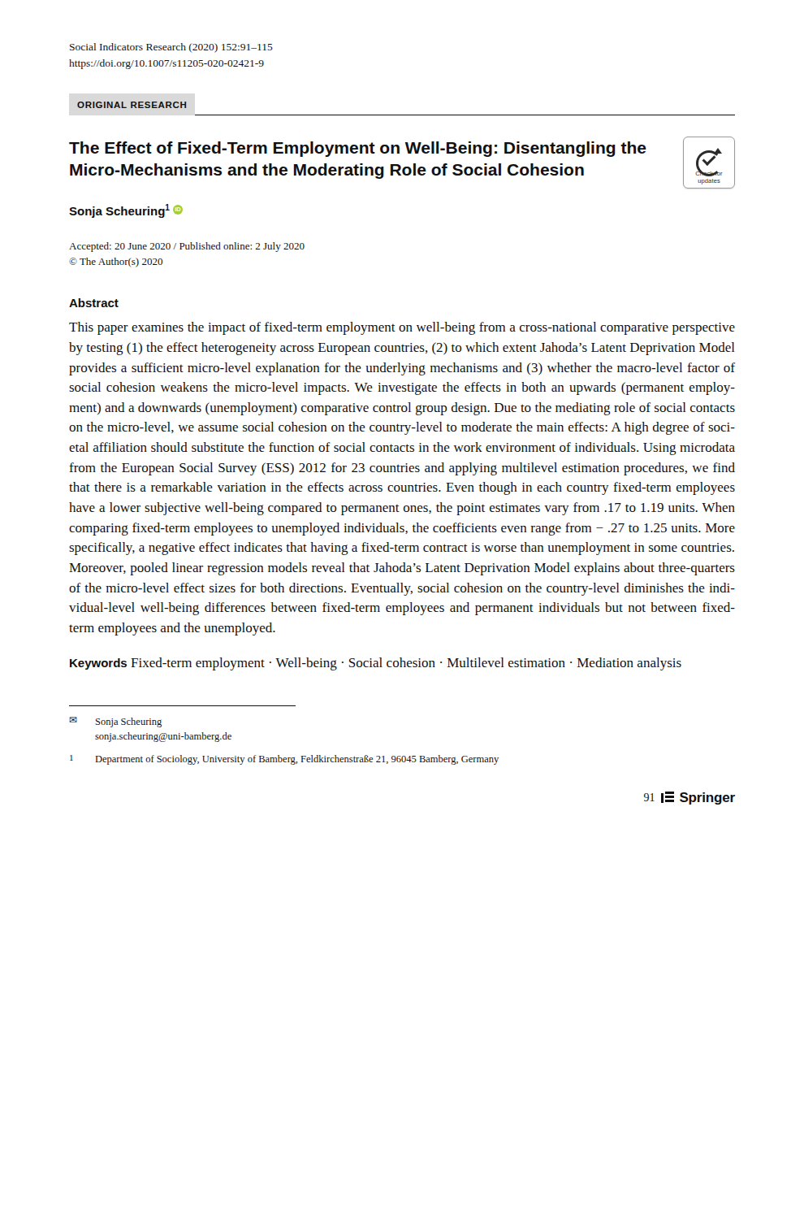Social Indicators Research (2020) 152:91–115 https://doi.org/10.1007/s11205-020-02421-9
Original Research
The Effect of Fixed-Term Employment on Well-Being: Disentangling the Micro-Mechanisms and the Moderating Role of Social Cohesion
Check for
updates
Sonja Scheuring1
Accepted: 20 June 2020 / Published online: 2 July 2020
© The Author(s) 2020
Abstract
This paper examines the impact of fixed-term employment on well-being from a cross-national comparative perspective by testing (1) the effect heterogeneity across European countries, (2) to which extent Jahoda’s Latent Deprivation Model provides a sufficient micro-level explanation for the underlying mechanisms and (3) whether the macro-level factor of social cohesion weakens the micro-level impacts. We investigate the effects in both an upwards (permanent employment) and a downwards (unemployment) comparative control group design. Due to the mediating role of social contacts on the micro-level, we assume social cohesion on the country-level to moderate the main effects: A high degree of societal affiliation should substitute the function of social contacts in the work environment of individuals. Using microdata from the European Social Survey (ESS) 2012 for 23 countries and applying multilevel estimation procedures, we find that there is a remarkable variation in the effects across countries. Even though in each country fixed-term employees have a lower subjective well-being compared to permanent ones, the point estimates vary from .17 to 1.19 units. When comparing fixed-term employees to unemployed individuals, the coefficients even range from − .27 to 1.25 units. More specifically, a negative effect indicates that having a fixed-term contract is worse than unemployment in some countries. Moreover, pooled linear regression models reveal that Jahoda’s Latent Deprivation Model explains about three-quarters of the micro-level effect sizes for both directions. Eventually, social cohesion on the country-level diminishes the individual-level well-being differences between fixed-term employees and permanent individuals but not between fixed-term employees and the unemployed.
Keywords Fixed-term employment · Well-being · Social cohesion · Multilevel estimation · Mediation analysis
✉
Sonja Scheuring
sonja.scheuring@uni-bamberg.de
1
Department of Sociology, University of Bamberg, Feldkirchenstraße 21, 96045 Bamberg, Germany
91 Springer